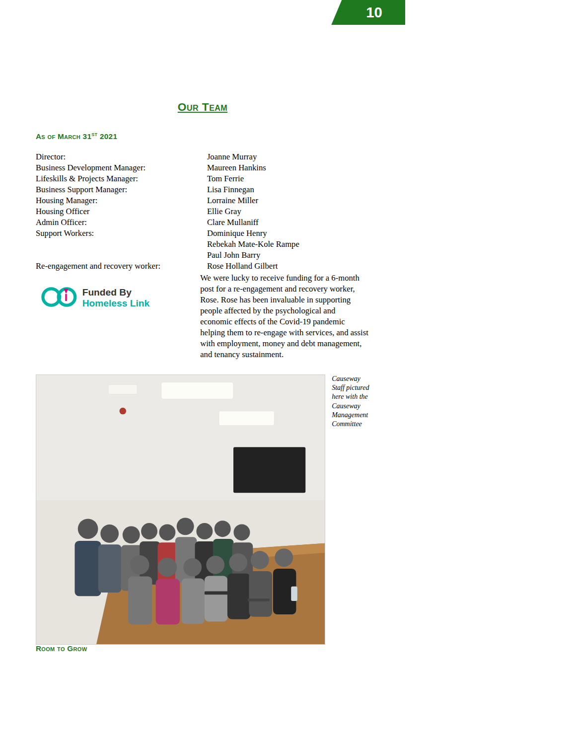10
Our Team
As of March 31st 2021
| Director: | Joanne Murray |
| Business Development Manager: | Maureen Hankins |
| Lifeskills & Projects Manager: | Tom Ferrie |
| Business Support Manager: | Lisa Finnegan |
| Housing Manager: | Lorraine Miller |
| Housing Officer | Ellie Gray |
| Admin Officer: | Clare Mullaniff |
| Support Workers: | Dominique Henry |
| | Rebekah Mate-Kole Rampe |
| | Paul John Barry |
| Re-engagement and recovery worker: | Rose Holland Gilbert |
We were lucky to receive funding for a 6-month post for a re-engagement and recovery worker, Rose. Rose has been invaluable in supporting people affected by the psychological and economic effects of the Covid-19 pandemic helping them to re-engage with services, and assist with employment, money and debt management, and tenancy sustainment.
Causeway Staff pictured here with the Causeway Management Committee
Room to Grow